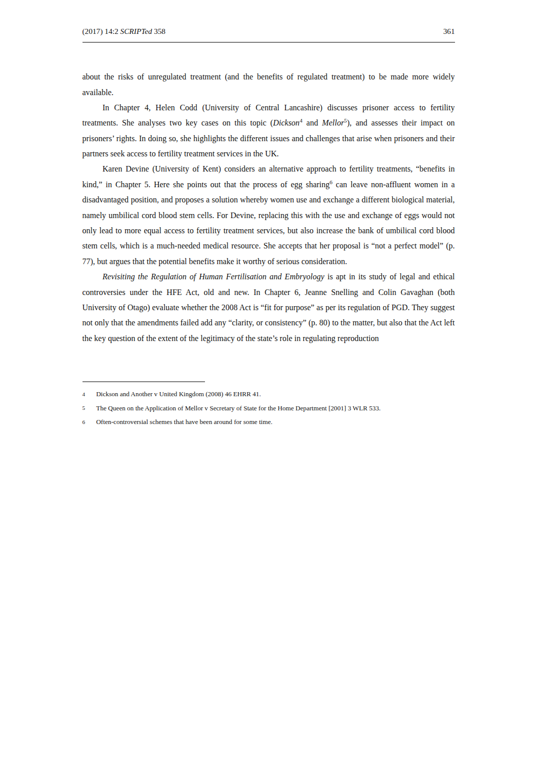(2017) 14:2 SCRIPTed 358 361
about the risks of unregulated treatment (and the benefits of regulated treatment) to be made more widely available.
In Chapter 4, Helen Codd (University of Central Lancashire) discusses prisoner access to fertility treatments. She analyses two key cases on this topic (Dickson4 and Mellor5), and assesses their impact on prisoners’ rights. In doing so, she highlights the different issues and challenges that arise when prisoners and their partners seek access to fertility treatment services in the UK.
Karen Devine (University of Kent) considers an alternative approach to fertility treatments, “benefits in kind,” in Chapter 5. Here she points out that the process of egg sharing6 can leave non-affluent women in a disadvantaged position, and proposes a solution whereby women use and exchange a different biological material, namely umbilical cord blood stem cells. For Devine, replacing this with the use and exchange of eggs would not only lead to more equal access to fertility treatment services, but also increase the bank of umbilical cord blood stem cells, which is a much-needed medical resource. She accepts that her proposal is “not a perfect model” (p. 77), but argues that the potential benefits make it worthy of serious consideration.
Revisiting the Regulation of Human Fertilisation and Embryology is apt in its study of legal and ethical controversies under the HFE Act, old and new. In Chapter 6, Jeanne Snelling and Colin Gavaghan (both University of Otago) evaluate whether the 2008 Act is “fit for purpose” as per its regulation of PGD. They suggest not only that the amendments failed add any “clarity, or consistency” (p. 80) to the matter, but also that the Act left the key question of the extent of the legitimacy of the state’s role in regulating reproduction
4 Dickson and Another v United Kingdom (2008) 46 EHRR 41.
5 The Queen on the Application of Mellor v Secretary of State for the Home Department [2001] 3 WLR 533.
6 Often-controversial schemes that have been around for some time.